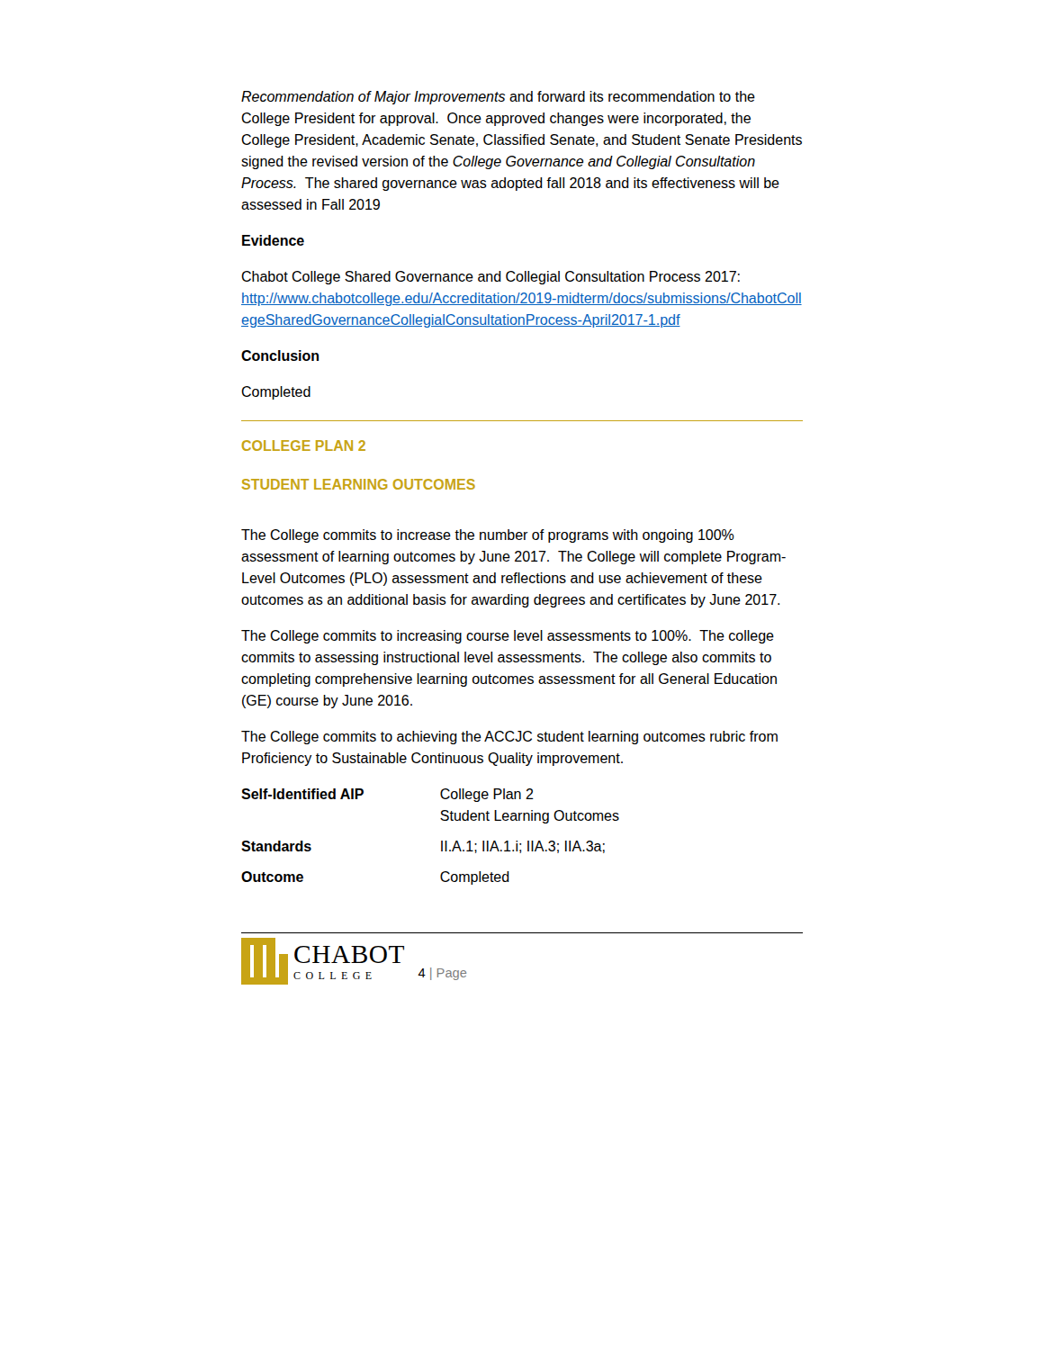Recommendation of Major Improvements and forward its recommendation to the College President for approval. Once approved changes were incorporated, the College President, Academic Senate, Classified Senate, and Student Senate Presidents signed the revised version of the College Governance and Collegial Consultation Process. The shared governance was adopted fall 2018 and its effectiveness will be assessed in Fall 2019
Evidence
Chabot College Shared Governance and Collegial Consultation Process 2017:
http://www.chabotcollege.edu/Accreditation/2019-midterm/docs/submissions/ChabotCollegeSharedGovernanceCollegialConsultationProcess-April2017-1.pdf
Conclusion
Completed
COLLEGE PLAN 2
STUDENT LEARNING OUTCOMES
The College commits to increase the number of programs with ongoing 100% assessment of learning outcomes by June 2017. The College will complete Program-Level Outcomes (PLO) assessment and reflections and use achievement of these outcomes as an additional basis for awarding degrees and certificates by June 2017.
The College commits to increasing course level assessments to 100%. The college commits to assessing instructional level assessments. The college also commits to completing comprehensive learning outcomes assessment for all General Education (GE) course by June 2016.
The College commits to achieving the ACCJC student learning outcomes rubric from Proficiency to Sustainable Continuous Quality improvement.
| Self-Identified AIP | College Plan 2 Student Learning Outcomes |
| Standards | II.A.1; IIA.1.i; IIA.3; IIA.3a; |
| Outcome | Completed |
CHABOT COLLEGE
4 | Page